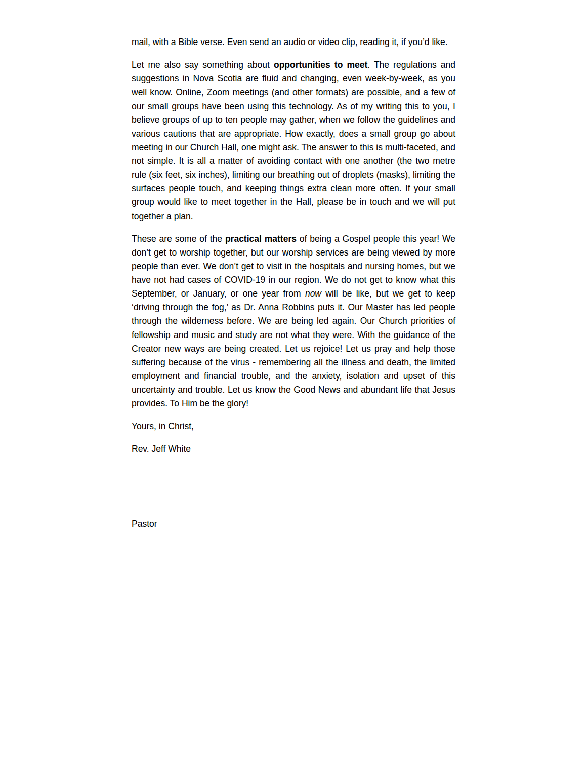mail, with a Bible verse. Even send an audio or video clip, reading it, if you’d like.
Let me also say something about opportunities to meet. The regulations and suggestions in Nova Scotia are fluid and changing, even week-by-week, as you well know. Online, Zoom meetings (and other formats) are possible, and a few of our small groups have been using this technology. As of my writing this to you, I believe groups of up to ten people may gather, when we follow the guidelines and various cautions that are appropriate. How exactly, does a small group go about meeting in our Church Hall, one might ask. The answer to this is multi-faceted, and not simple. It is all a matter of avoiding contact with one another (the two metre rule (six feet, six inches), limiting our breathing out of droplets (masks), limiting the surfaces people touch, and keeping things extra clean more often. If your small group would like to meet together in the Hall, please be in touch and we will put together a plan.
These are some of the practical matters of being a Gospel people this year! We don’t get to worship together, but our worship services are being viewed by more people than ever. We don’t get to visit in the hospitals and nursing homes, but we have not had cases of COVID-19 in our region. We do not get to know what this September, or January, or one year from now will be like, but we get to keep ‘driving through the fog,’ as Dr. Anna Robbins puts it. Our Master has led people through the wilderness before. We are being led again. Our Church priorities of fellowship and music and study are not what they were. With the guidance of the Creator new ways are being created. Let us rejoice! Let us pray and help those suffering because of the virus - remembering all the illness and death, the limited employment and financial trouble, and the anxiety, isolation and upset of this uncertainty and trouble. Let us know the Good News and abundant life that Jesus provides. To Him be the glory!
Yours, in Christ,
Rev. Jeff White
Pastor